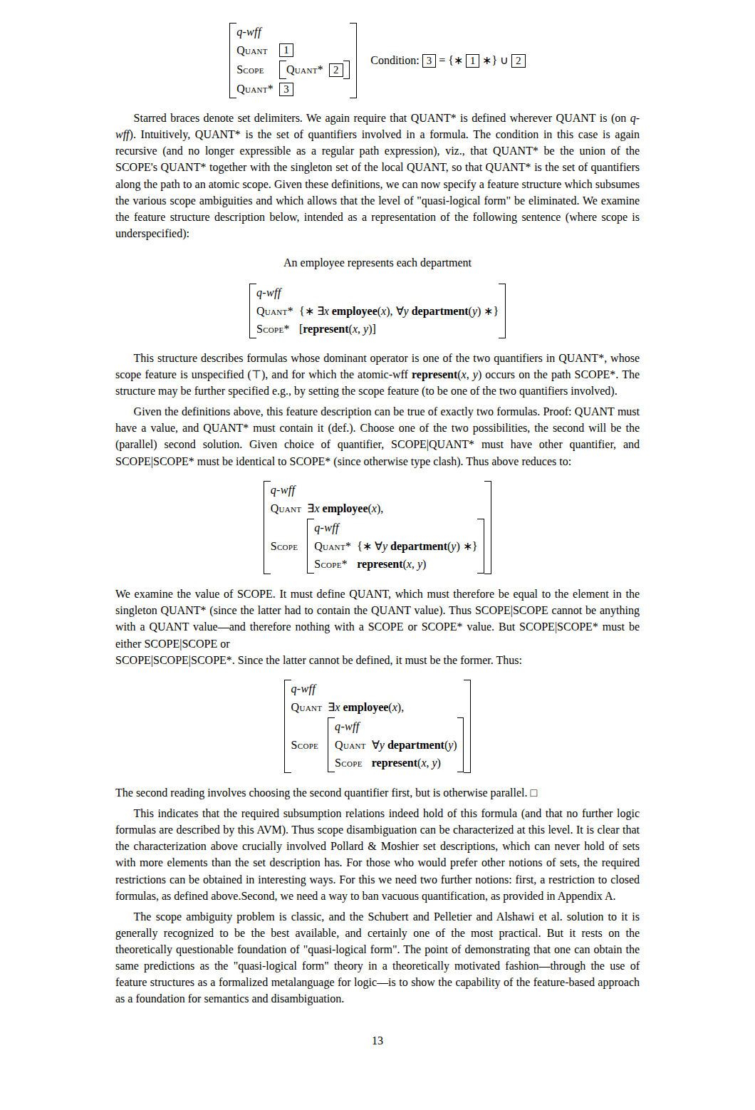q-wff Quant 1 Scope Quant* 2 Quant* 3 Condition: 3 = {∗ 1 ∗} ∪ 2
Starred braces denote set delimiters. We again require that QUANT* is defined wherever QUANT is (on q-wff). Intuitively, QUANT* is the set of quantifiers involved in a formula. The condition in this case is again recursive (and no longer expressible as a regular path expression), viz., that QUANT* be the union of the SCOPE's QUANT* together with the singleton set of the local QUANT, so that QUANT* is the set of quantifiers along the path to an atomic scope. Given these definitions, we can now specify a feature structure which subsumes the various scope ambiguities and which allows that the level of "quasi-logical form" be eliminated. We examine the feature structure description below, intended as a representation of the following sentence (where scope is underspecified):
An employee represents each department
q-wff Quant* {∗ ∃x employee(x), ∀y department(y) ∗} Scope* [represent(x, y)]
This structure describes formulas whose dominant operator is one of the two quantifiers in QUANT*, whose scope feature is unspecified (⊤), and for which the atomic-wff represent(x, y) occurs on the path SCOPE*. The structure may be further specified e.g., by setting the scope feature (to be one of the two quantifiers involved).
Given the definitions above, this feature description can be true of exactly two formulas. Proof: QUANT must have a value, and QUANT* must contain it (def.). Choose one of the two possibilities, the second will be the (parallel) second solution. Given choice of quantifier, SCOPE|QUANT* must have other quantifier, and SCOPE|SCOPE* must be identical to SCOPE* (since otherwise type clash). Thus above reduces to:
q-wff Quant ∃x employee(x), Scope q-wff Quant* {∗ ∀y department(y) ∗} Scope* represent(x, y)
We examine the value of SCOPE. It must define QUANT, which must therefore be equal to the element in the singleton QUANT* (since the latter had to contain the QUANT value). Thus SCOPE|SCOPE cannot be anything with a QUANT value—and therefore nothing with a SCOPE or SCOPE* value. But SCOPE|SCOPE* must be either SCOPE|SCOPE or
SCOPE|SCOPE|SCOPE*. Since the latter cannot be defined, it must be the former. Thus:
q-wff Quant ∃x employee(x), Scope q-wff Quant ∀y department(y) Scope represent(x, y)
The second reading involves choosing the second quantifier first, but is otherwise parallel. □
This indicates that the required subsumption relations indeed hold of this formula (and that no further logic formulas are described by this AVM). Thus scope disambiguation can be characterized at this level. It is clear that the characterization above crucially involved Pollard & Moshier set descriptions, which can never hold of sets with more elements than the set description has. For those who would prefer other notions of sets, the required restrictions can be obtained in interesting ways. For this we need two further notions: first, a restriction to closed formulas, as defined above.Second, we need a way to ban vacuous quantification, as provided in Appendix A.
The scope ambiguity problem is classic, and the Schubert and Pelletier and Alshawi et al. solution to it is generally recognized to be the best available, and certainly one of the most practical. But it rests on the theoretically questionable foundation of "quasi-logical form". The point of demonstrating that one can obtain the same predictions as the "quasi-logical form" theory in a theoretically motivated fashion—through the use of feature structures as a formalized metalanguage for logic—is to show the capability of the feature-based approach as a foundation for semantics and disambiguation.
13